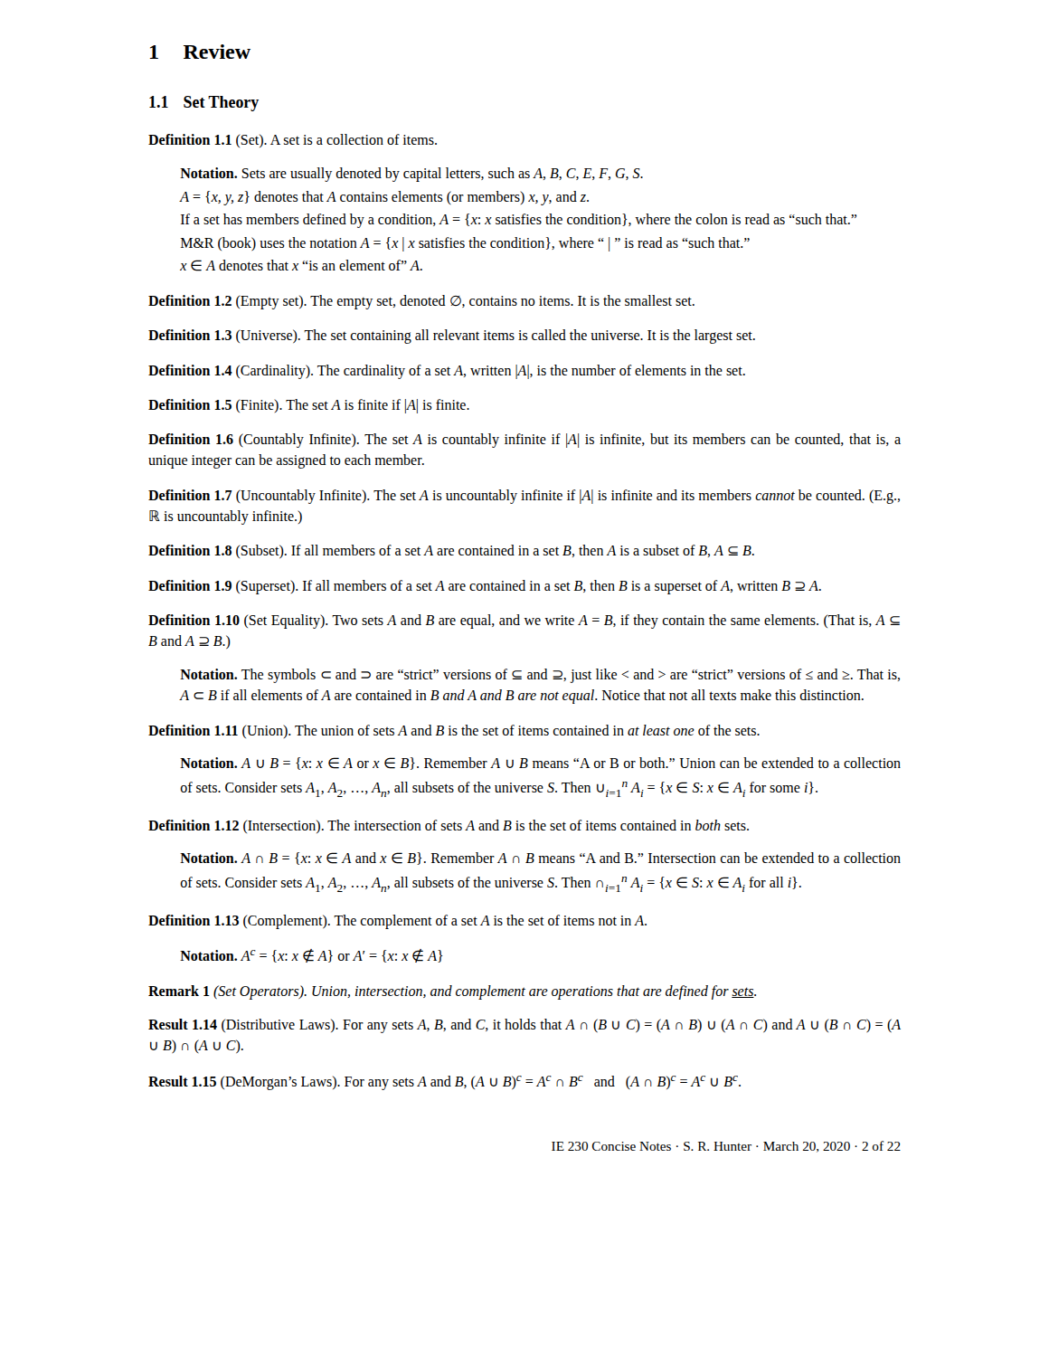1 Review
1.1 Set Theory
Definition 1.1 (Set). A set is a collection of items.
Notation. Sets are usually denoted by capital letters, such as A, B, C, E, F, G, S.
A = {x, y, z} denotes that A contains elements (or members) x, y, and z.
If a set has members defined by a condition, A = {x: x satisfies the condition}, where the colon is read as “such that.”
M&R (book) uses the notation A = {x | x satisfies the condition}, where “ | ” is read as “such that.”
x ∈ A denotes that x “is an element of” A.
Definition 1.2 (Empty set). The empty set, denoted ∅, contains no items. It is the smallest set.
Definition 1.3 (Universe). The set containing all relevant items is called the universe. It is the largest set.
Definition 1.4 (Cardinality). The cardinality of a set A, written |A|, is the number of elements in the set.
Definition 1.5 (Finite). The set A is finite if |A| is finite.
Definition 1.6 (Countably Infinite). The set A is countably infinite if |A| is infinite, but its members can be counted, that is, a unique integer can be assigned to each member.
Definition 1.7 (Uncountably Infinite). The set A is uncountably infinite if |A| is infinite and its members cannot be counted. (E.g., ℝ is uncountably infinite.)
Definition 1.8 (Subset). If all members of a set A are contained in a set B, then A is a subset of B, A ⊆ B.
Definition 1.9 (Superset). If all members of a set A are contained in a set B, then B is a superset of A, written B ⊇ A.
Definition 1.10 (Set Equality). Two sets A and B are equal, and we write A = B, if they contain the same elements. (That is, A ⊆ B and A ⊇ B.)
Notation. The symbols ⊂ and ⊃ are “strict” versions of ⊆ and ⊇, just like < and > are “strict” versions of ≤ and ≥. That is, A ⊂ B if all elements of A are contained in B and A and B are not equal. Notice that not all texts make this distinction.
Definition 1.11 (Union). The union of sets A and B is the set of items contained in at least one of the sets.
Notation. A ∪ B = {x: x ∈ A or x ∈ B}. Remember A ∪ B means “A or B or both.” Union can be extended to a collection of sets. Consider sets A1, A2, …, An, all subsets of the universe S. Then ∪i=1n Ai = {x ∈ S: x ∈ Ai for some i}.
Definition 1.12 (Intersection). The intersection of sets A and B is the set of items contained in both sets.
Notation. A ∩ B = {x: x ∈ A and x ∈ B}. Remember A ∩ B means “A and B.” Intersection can be extended to a collection of sets. Consider sets A1, A2, …, An, all subsets of the universe S. Then ∩i=1n Ai = {x ∈ S: x ∈ Ai for all i}.
Definition 1.13 (Complement). The complement of a set A is the set of items not in A.
Notation. Ac = {x: x ∉ A} or A′ = {x: x ∉ A}
Remark 1 (Set Operators). Union, intersection, and complement are operations that are defined for sets.
Result 1.14 (Distributive Laws). For any sets A, B, and C, it holds that A ∩ (B ∪ C) = (A ∩ B) ∪ (A ∩ C) and A ∪ (B ∩ C) = (A ∪ B) ∩ (A ∪ C).
Result 1.15 (DeMorgan’s Laws). For any sets A and B, (A ∪ B)c = Ac ∩ Bc and (A ∩ B)c = Ac ∪ Bc.
IE 230 Concise Notes · S. R. Hunter · March 20, 2020 · 2 of 22